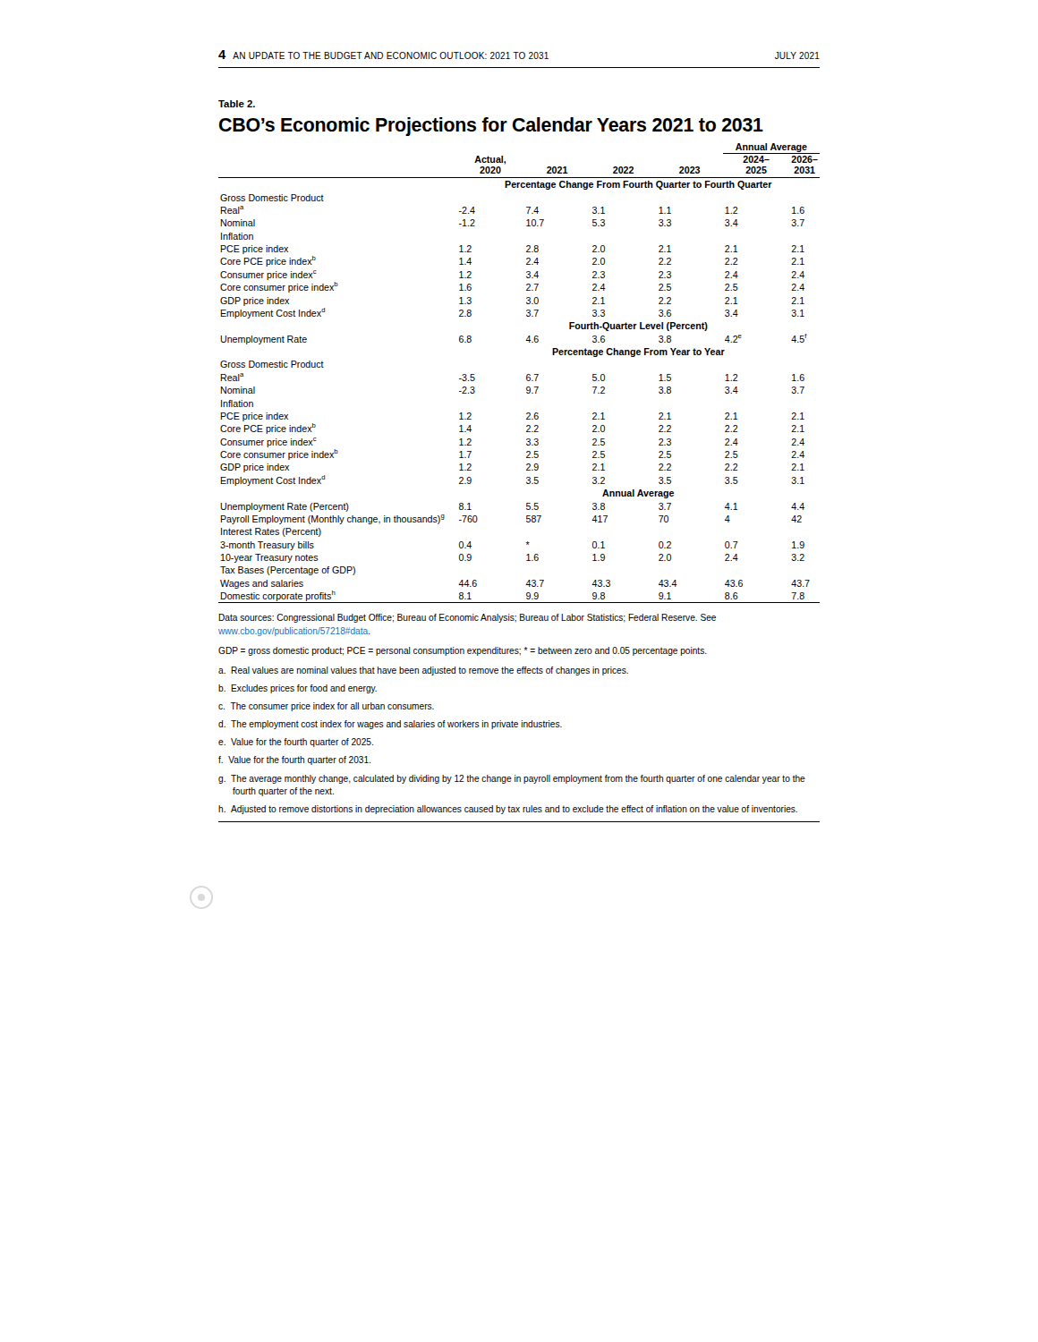4 An Update to the Budget and Economic Outlook: 2021 to 2031
July 2021
Table 2.
CBO’s Economic Projections for Calendar Years 2021 to 2031
| | | | | | Annual Average |
| | Actual, 2020 | 2021 | 2022 | 2023 | 2024– 2025 | 2026– 2031 |
| | Percentage Change From Fourth Quarter to Fourth Quarter |
| Gross Domestic Product | | | | | | |
| Real a | -2.4 | 7.4 | 3.1 | 1.1 | 1.2 | 1.6 |
| Nominal | -1.2 | 10.7 | 5.3 | 3.3 | 3.4 | 3.7 |
| Inflation | | | | | | |
| PCE price index | 1.2 | 2.8 | 2.0 | 2.1 | 2.1 | 2.1 |
| Core PCE price index b | 1.4 | 2.4 | 2.0 | 2.2 | 2.2 | 2.1 |
| Consumer price index c | 1.2 | 3.4 | 2.3 | 2.3 | 2.4 | 2.4 |
| Core consumer price index b | 1.6 | 2.7 | 2.4 | 2.5 | 2.5 | 2.4 |
| GDP price index | 1.3 | 3.0 | 2.1 | 2.2 | 2.1 | 2.1 |
| Employment Cost Index d | 2.8 | 3.7 | 3.3 | 3.6 | 3.4 | 3.1 |
| | Fourth-Quarter Level (Percent) |
| Unemployment Rate | 6.8 | 4.6 | 3.6 | 3.8 | 4.2 e | 4.5 f |
| | Percentage Change From Year to Year |
| Gross Domestic Product | | | | | | |
| Real a | -3.5 | 6.7 | 5.0 | 1.5 | 1.2 | 1.6 |
| Nominal | -2.3 | 9.7 | 7.2 | 3.8 | 3.4 | 3.7 |
| Inflation | | | | | | |
| PCE price index | 1.2 | 2.6 | 2.1 | 2.1 | 2.1 | 2.1 |
| Core PCE price index b | 1.4 | 2.2 | 2.0 | 2.2 | 2.2 | 2.1 |
| Consumer price index c | 1.2 | 3.3 | 2.5 | 2.3 | 2.4 | 2.4 |
| Core consumer price index b | 1.7 | 2.5 | 2.5 | 2.5 | 2.5 | 2.4 |
| GDP price index | 1.2 | 2.9 | 2.1 | 2.2 | 2.2 | 2.1 |
| Employment Cost Index d | 2.9 | 3.5 | 3.2 | 3.5 | 3.5 | 3.1 |
| | Annual Average |
| Unemployment Rate (Percent) | 8.1 | 5.5 | 3.8 | 3.7 | 4.1 | 4.4 |
| Payroll Employment (Monthly change, in thousands) g | -760 | 587 | 417 | 70 | 4 | 42 |
| Interest Rates (Percent) | | | | | | |
| 3-month Treasury bills | 0.4 | * | 0.1 | 0.2 | 0.7 | 1.9 |
| 10-year Treasury notes | 0.9 | 1.6 | 1.9 | 2.0 | 2.4 | 3.2 |
| Tax Bases (Percentage of GDP) | | | | | | |
| Wages and salaries | 44.6 | 43.7 | 43.3 | 43.4 | 43.6 | 43.7 |
| Domestic corporate profits h | 8.1 | 9.9 | 9.8 | 9.1 | 8.6 | 7.8 |
Data sources: Congressional Budget Office; Bureau of Economic Analysis; Bureau of Labor Statistics; Federal Reserve. See www.cbo.gov/publication/57218#data.
GDP = gross domestic product; PCE = personal consumption expenditures; * = between zero and 0.05 percentage points.
a. Real values are nominal values that have been adjusted to remove the effects of changes in prices.
b. Excludes prices for food and energy.
c. The consumer price index for all urban consumers.
d. The employment cost index for wages and salaries of workers in private industries.
e. Value for the fourth quarter of 2025.
f. Value for the fourth quarter of 2031.
g. The average monthly change, calculated by dividing by 12 the change in payroll employment from the fourth quarter of one calendar year to the fourth quarter of the next.
h. Adjusted to remove distortions in depreciation allowances caused by tax rules and to exclude the effect of inflation on the value of inventories.